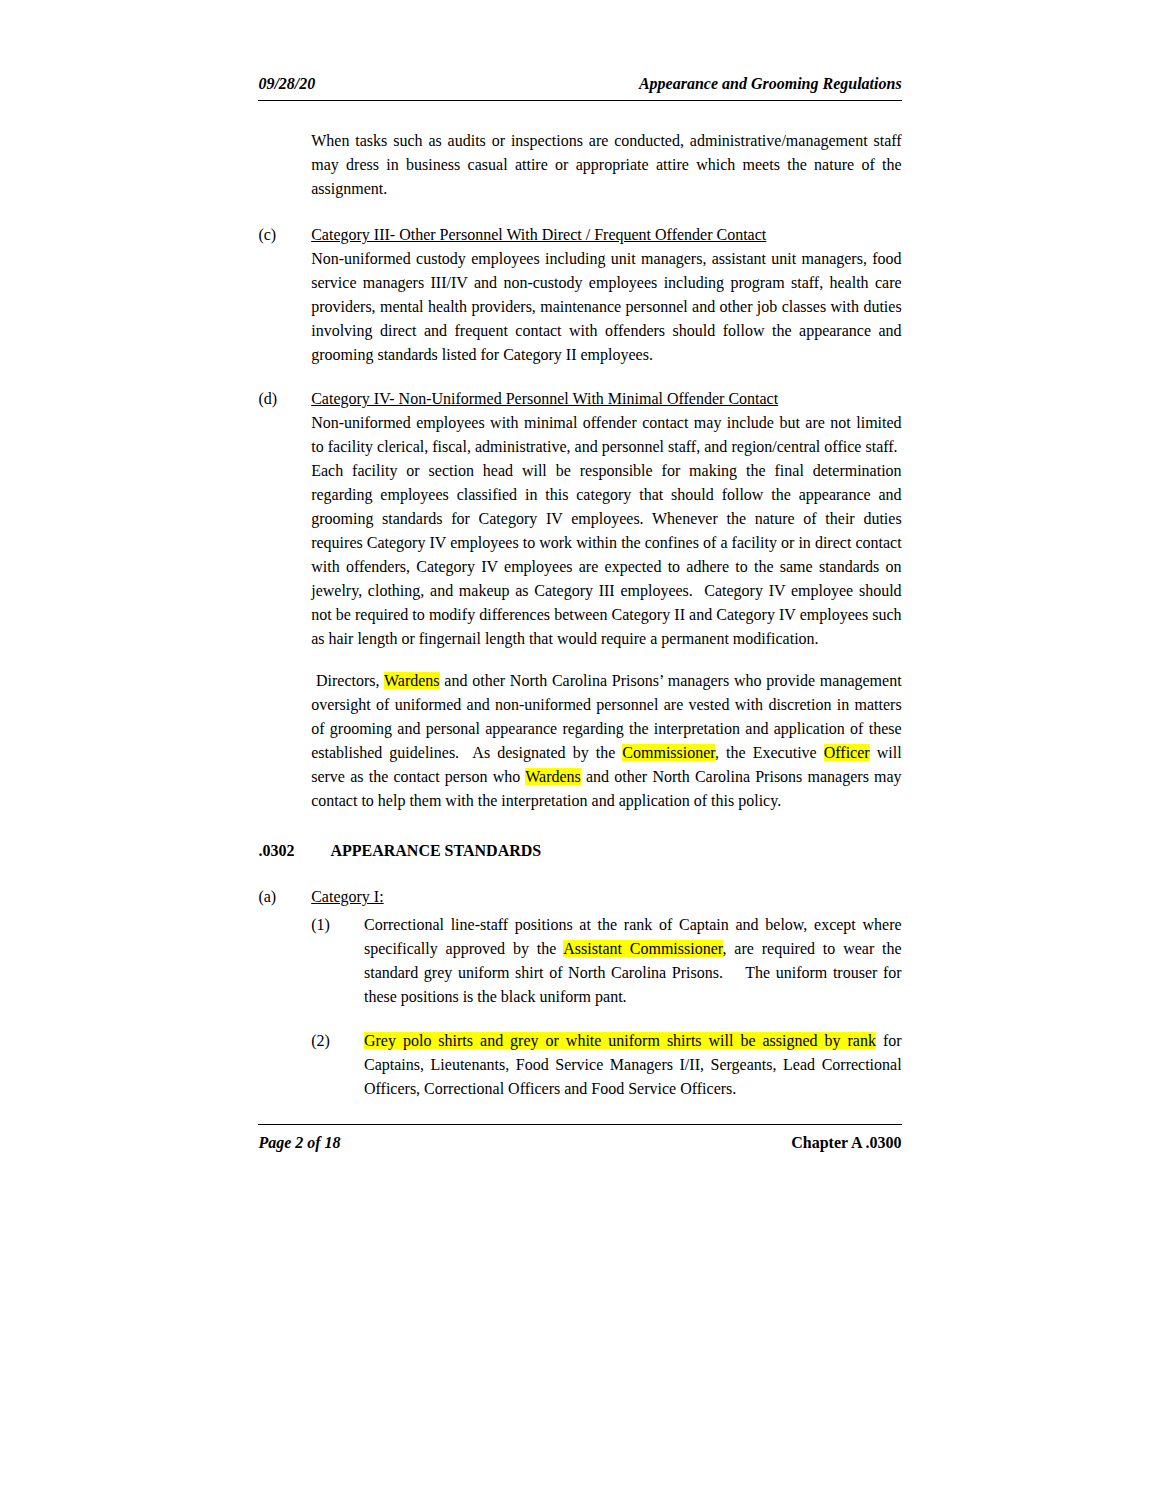09/28/20 Appearance and Grooming Regulations
When tasks such as audits or inspections are conducted, administrative/management staff may dress in business casual attire or appropriate attire which meets the nature of the assignment.
(c)
Category III- Other Personnel With Direct / Frequent Offender Contact
Non-uniformed custody employees including unit managers, assistant unit managers, food service managers III/IV and non-custody employees including program staff, health care providers, mental health providers, maintenance personnel and other job classes with duties involving direct and frequent contact with offenders should follow the appearance and grooming standards listed for Category II employees.
(d)
Category IV- Non-Uniformed Personnel With Minimal Offender Contact
Non-uniformed employees with minimal offender contact may include but are not limited to facility clerical, fiscal, administrative, and personnel staff, and region/central office staff. Each facility or section head will be responsible for making the final determination regarding employees classified in this category that should follow the appearance and grooming standards for Category IV employees. Whenever the nature of their duties requires Category IV employees to work within the confines of a facility or in direct contact with offenders, Category IV employees are expected to adhere to the same standards on jewelry, clothing, and makeup as Category III employees. Category IV employee should not be required to modify differences between Category II and Category IV employees such as hair length or fingernail length that would require a permanent modification.
Directors, Wardens and other North Carolina Prisons’ managers who provide management oversight of uniformed and non-uniformed personnel are vested with discretion in matters of grooming and personal appearance regarding the interpretation and application of these established guidelines. As designated by the Commissioner, the Executive Officer will serve as the contact person who Wardens and other North Carolina Prisons managers may contact to help them with the interpretation and application of this policy.
.0302
APPEARANCE STANDARDS
(a)
Category I:
(1)
Correctional line-staff positions at the rank of Captain and below, except where specifically approved by the Assistant Commissioner, are required to wear the standard grey uniform shirt of North Carolina Prisons. The uniform trouser for these positions is the black uniform pant.
(2)
Grey polo shirts and grey or white uniform shirts will be assigned by rank for Captains, Lieutenants, Food Service Managers I/II, Sergeants, Lead Correctional Officers, Correctional Officers and Food Service Officers.
Page 2 of 18 Chapter A .0300